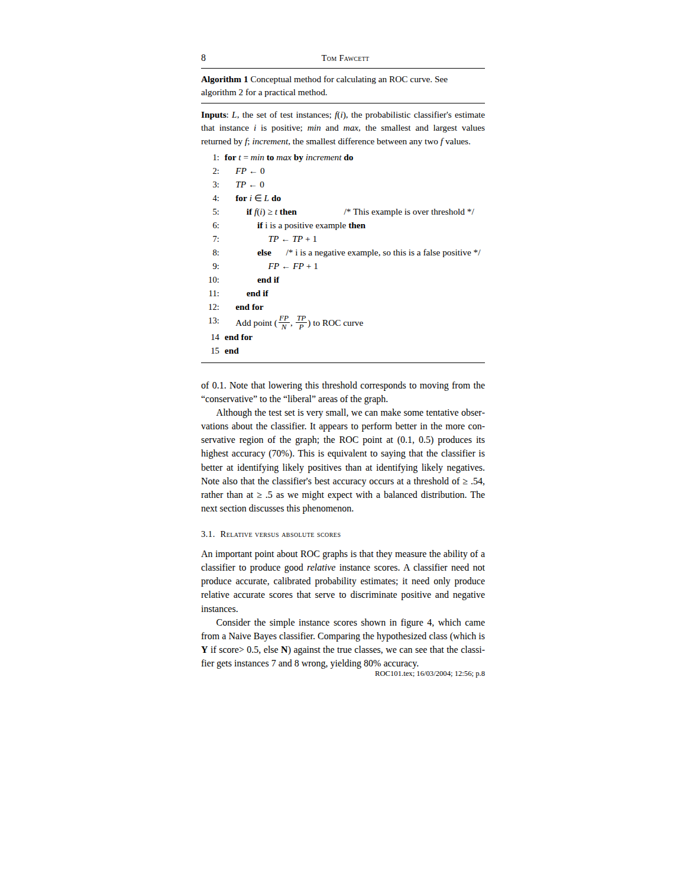8 Tom Fawcett
Algorithm 1 Conceptual method for calculating an ROC curve. See algorithm 2 for a practical method.
Inputs: L, the set of test instances; f(i), the probabilistic classifier's estimate that instance i is positive; min and max, the smallest and largest values returned by f; increment, the smallest difference between any two f values.
for t = min to max by increment do
FP ← 0
TP ← 0
for i ∈ L do
if f(i) ≥ t then/* This example is over threshold */
if i is a positive example then
TP ← TP + 1
else/* i is a negative example, so this is a false positive */
FP ← FP + 1
end if
end if
end for
Add point (FP N, TP P) to ROC curve
end for
end
of 0.1. Note that lowering this threshold corresponds to moving from the “conservative” to the “liberal” areas of the graph.
Although the test set is very small, we can make some tentative observations about the classifier. It appears to perform better in the more conservative region of the graph; the ROC point at (0.1, 0.5) produces its highest accuracy (70%). This is equivalent to saying that the classifier is better at identifying likely positives than at identifying likely negatives. Note also that the classifier's best accuracy occurs at a threshold of ≥ .54, rather than at ≥ .5 as we might expect with a balanced distribution. The next section discusses this phenomenon.
3.1. Relative versus absolute scores
An important point about ROC graphs is that they measure the ability of a classifier to produce good relative instance scores. A classifier need not produce accurate, calibrated probability estimates; it need only produce relative accurate scores that serve to discriminate positive and negative instances.
Consider the simple instance scores shown in figure 4, which came from a Naive Bayes classifier. Comparing the hypothesized class (which is Y if score> 0.5, else N) against the true classes, we can see that the classifier gets instances 7 and 8 wrong, yielding 80% accuracy.
ROC101.tex; 16/03/2004; 12:56; p.8